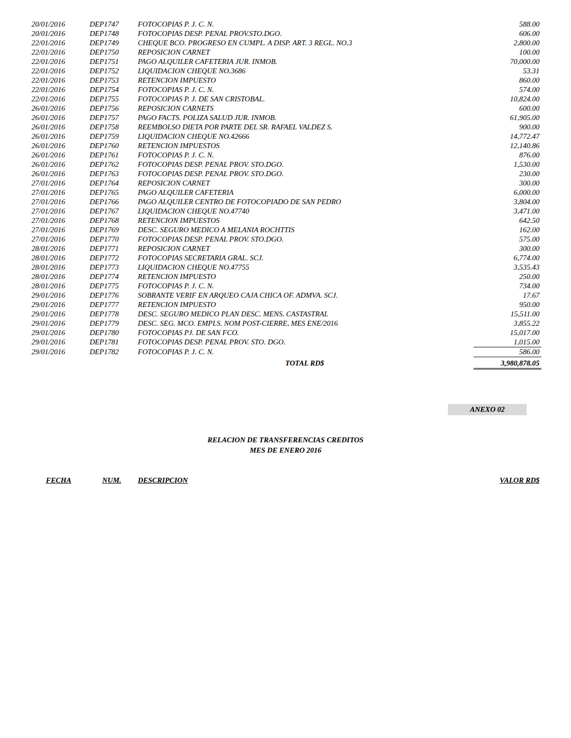| 20/01/2016 | DEP1747 | FOTOCOPIAS P. J. C. N. | 588.00 |
| 20/01/2016 | DEP1748 | FOTOCOPIAS DESP. PENAL PROV.STO.DGO. | 606.00 |
| 22/01/2016 | DEP1749 | CHEQUE BCO. PROGRESO EN CUMPL. A DISP. ART. 3 REGL. NO.3 | 2,800.00 |
| 22/01/2016 | DEP1750 | REPOSICION CARNET | 100.00 |
| 22/01/2016 | DEP1751 | PAGO ALQUILER CAFETERIA JUR. INMOB. | 70,000.00 |
| 22/01/2016 | DEP1752 | LIQUIDACION CHEQUE NO.3686 | 53.31 |
| 22/01/2016 | DEP1753 | RETENCION IMPUESTO | 860.00 |
| 22/01/2016 | DEP1754 | FOTOCOPIAS P. J. C. N. | 574.00 |
| 22/01/2016 | DEP1755 | FOTOCOPIAS P. J. DE SAN CRISTOBAL. | 10,824.00 |
| 26/01/2016 | DEP1756 | REPOSICION CARNETS | 600.00 |
| 26/01/2016 | DEP1757 | PAGO FACTS. POLIZA SALUD JUR. INMOB. | 61,905.00 |
| 26/01/2016 | DEP1758 | REEMBOLSO DIETA POR PARTE DEL SR. RAFAEL VALDEZ S. | 900.00 |
| 26/01/2016 | DEP1759 | LIQUIDACION CHEQUE NO.42666 | 14,772.47 |
| 26/01/2016 | DEP1760 | RETENCION IMPUESTOS | 12,140.86 |
| 26/01/2016 | DEP1761 | FOTOCOPIAS P. J. C. N. | 876.00 |
| 26/01/2016 | DEP1762 | FOTOCOPIAS DESP. PENAL PROV. STO.DGO. | 1,530.00 |
| 26/01/2016 | DEP1763 | FOTOCOPIAS DESP. PENAL PROV. STO.DGO. | 230.00 |
| 27/01/2016 | DEP1764 | REPOSICION CARNET | 300.00 |
| 27/01/2016 | DEP1765 | PAGO ALQUILER CAFETERIA | 6,000.00 |
| 27/01/2016 | DEP1766 | PAGO ALQUILER CENTRO DE FOTOCOPIADO DE SAN PEDRO | 3,804.00 |
| 27/01/2016 | DEP1767 | LIQUIDACION CHEQUE NO.47740 | 3,471.00 |
| 27/01/2016 | DEP1768 | RETENCION IMPUESTOS | 642.50 |
| 27/01/2016 | DEP1769 | DESC. SEGURO MEDICO A MELANIA ROCHTTIS | 162.00 |
| 27/01/2016 | DEP1770 | FOTOCOPIAS DESP. PENAL PROV. STO.DGO. | 575.00 |
| 28/01/2016 | DEP1771 | REPOSICION CARNET | 300.00 |
| 28/01/2016 | DEP1772 | FOTOCOPIAS SECRETARIA GRAL. SCJ. | 6,774.00 |
| 28/01/2016 | DEP1773 | LIQUIDACION CHEQUE NO.47755 | 3,535.43 |
| 28/01/2016 | DEP1774 | RETENCION IMPUESTO | 250.00 |
| 28/01/2016 | DEP1775 | FOTOCOPIAS P. J. C. N. | 734.00 |
| 29/01/2016 | DEP1776 | SOBRANTE VERIF EN ARQUEO CAJA CHICA OF. ADMVA. SCJ. | 17.67 |
| 29/01/2016 | DEP1777 | RETENCION IMPUESTO | 950.00 |
| 29/01/2016 | DEP1778 | DESC. SEGURO MEDICO PLAN DESC. MENS. CASTASTRAL | 15,511.00 |
| 29/01/2016 | DEP1779 | DESC. SEG. MCO. EMPLS. NOM POST-CIERRE, MES ENE/2016 | 3,855.22 |
| 29/01/2016 | DEP1780 | FOTOCOPIAS PJ. DE SAN FCO. | 15,017.00 |
| 29/01/2016 | DEP1781 | FOTOCOPIAS DESP. PENAL PROV. STO. DGO. | 1,015.00 |
| 29/01/2016 | DEP1782 | FOTOCOPIAS P. J. C. N. | 586.00 |
| | | TOTAL RD$ | 3,980,878.05 |
ANEXO 02
RELACION DE TRANSFERENCIAS CREDITOS
MES DE ENERO 2016
| FECHA | NUM. | DESCRIPCION | VALOR RD$ |